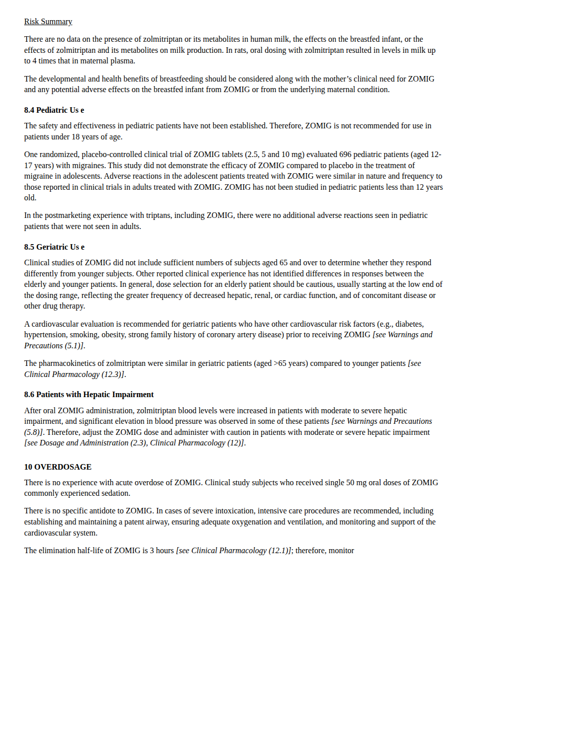Risk Summary
There are no data on the presence of zolmitriptan or its metabolites in human milk, the effects on the breastfed infant, or the effects of zolmitriptan and its metabolites on milk production. In rats, oral dosing with zolmitriptan resulted in levels in milk up to 4 times that in maternal plasma.
The developmental and health benefits of breastfeeding should be considered along with the mother’s clinical need for ZOMIG and any potential adverse effects on the breastfed infant from ZOMIG or from the underlying maternal condition.
8.4 Pediatric Us e
The safety and effectiveness in pediatric patients have not been established. Therefore, ZOMIG is not recommended for use in patients under 18 years of age.
One randomized, placebo-controlled clinical trial of ZOMIG tablets (2.5, 5 and 10 mg) evaluated 696 pediatric patients (aged 12-17 years) with migraines. This study did not demonstrate the efficacy of ZOMIG compared to placebo in the treatment of migraine in adolescents. Adverse reactions in the adolescent patients treated with ZOMIG were similar in nature and frequency to those reported in clinical trials in adults treated with ZOMIG. ZOMIG has not been studied in pediatric patients less than 12 years old.
In the postmarketing experience with triptans, including ZOMIG, there were no additional adverse reactions seen in pediatric patients that were not seen in adults.
8.5 Geriatric Us e
Clinical studies of ZOMIG did not include sufficient numbers of subjects aged 65 and over to determine whether they respond differently from younger subjects. Other reported clinical experience has not identified differences in responses between the elderly and younger patients. In general, dose selection for an elderly patient should be cautious, usually starting at the low end of the dosing range, reflecting the greater frequency of decreased hepatic, renal, or cardiac function, and of concomitant disease or other drug therapy.
A cardiovascular evaluation is recommended for geriatric patients who have other cardiovascular risk factors (e.g., diabetes, hypertension, smoking, obesity, strong family history of coronary artery disease) prior to receiving ZOMIG [see Warnings and Precautions (5.1)].
The pharmacokinetics of zolmitriptan were similar in geriatric patients (aged >65 years) compared to younger patients [see Clinical Pharmacology (12.3)].
8.6 Patients with Hepatic Impairment
After oral ZOMIG administration, zolmitriptan blood levels were increased in patients with moderate to severe hepatic impairment, and significant elevation in blood pressure was observed in some of these patients [see Warnings and Precautions (5.8)]. Therefore, adjust the ZOMIG dose and administer with caution in patients with moderate or severe hepatic impairment [see Dosage and Administration (2.3), Clinical Pharmacology (12)].
10 OVERDOSAGE
There is no experience with acute overdose of ZOMIG. Clinical study subjects who received single 50 mg oral doses of ZOMIG commonly experienced sedation.
There is no specific antidote to ZOMIG. In cases of severe intoxication, intensive care procedures are recommended, including establishing and maintaining a patent airway, ensuring adequate oxygenation and ventilation, and monitoring and support of the cardiovascular system.
The elimination half-life of ZOMIG is 3 hours [see Clinical Pharmacology (12.1)]; therefore, monitor